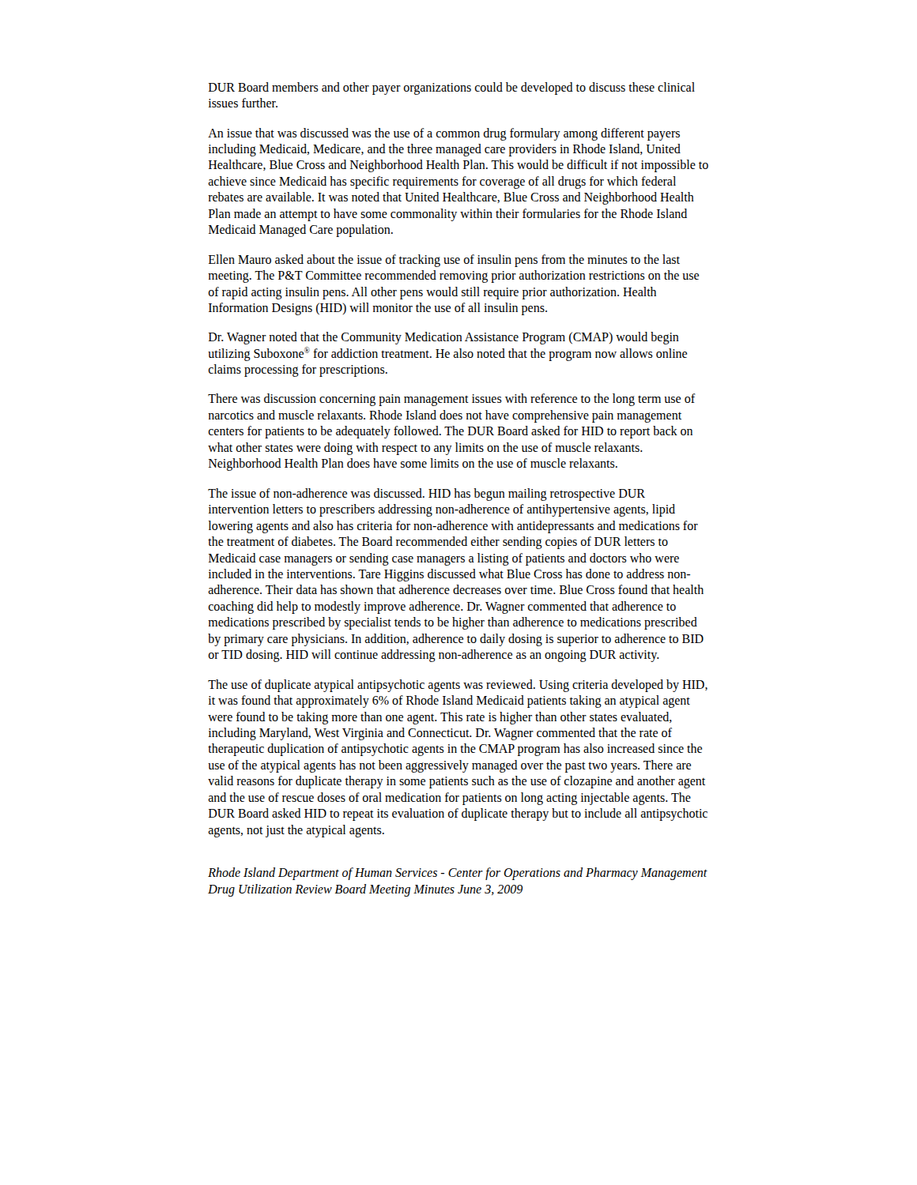DUR Board members and other payer organizations could be developed to discuss these clinical issues further.
An issue that was discussed was the use of a common drug formulary among different payers including Medicaid, Medicare, and the three managed care providers in Rhode Island, United Healthcare, Blue Cross and Neighborhood Health Plan. This would be difficult if not impossible to achieve since Medicaid has specific requirements for coverage of all drugs for which federal rebates are available. It was noted that United Healthcare, Blue Cross and Neighborhood Health Plan made an attempt to have some commonality within their formularies for the Rhode Island Medicaid Managed Care population.
Ellen Mauro asked about the issue of tracking use of insulin pens from the minutes to the last meeting. The P&T Committee recommended removing prior authorization restrictions on the use of rapid acting insulin pens. All other pens would still require prior authorization. Health Information Designs (HID) will monitor the use of all insulin pens.
Dr. Wagner noted that the Community Medication Assistance Program (CMAP) would begin utilizing Suboxone® for addiction treatment. He also noted that the program now allows online claims processing for prescriptions.
There was discussion concerning pain management issues with reference to the long term use of narcotics and muscle relaxants. Rhode Island does not have comprehensive pain management centers for patients to be adequately followed. The DUR Board asked for HID to report back on what other states were doing with respect to any limits on the use of muscle relaxants. Neighborhood Health Plan does have some limits on the use of muscle relaxants.
The issue of non-adherence was discussed. HID has begun mailing retrospective DUR intervention letters to prescribers addressing non-adherence of antihypertensive agents, lipid lowering agents and also has criteria for non-adherence with antidepressants and medications for the treatment of diabetes. The Board recommended either sending copies of DUR letters to Medicaid case managers or sending case managers a listing of patients and doctors who were included in the interventions. Tare Higgins discussed what Blue Cross has done to address non-adherence. Their data has shown that adherence decreases over time. Blue Cross found that health coaching did help to modestly improve adherence. Dr. Wagner commented that adherence to medications prescribed by specialist tends to be higher than adherence to medications prescribed by primary care physicians. In addition, adherence to daily dosing is superior to adherence to BID or TID dosing. HID will continue addressing non-adherence as an ongoing DUR activity.
The use of duplicate atypical antipsychotic agents was reviewed. Using criteria developed by HID, it was found that approximately 6% of Rhode Island Medicaid patients taking an atypical agent were found to be taking more than one agent. This rate is higher than other states evaluated, including Maryland, West Virginia and Connecticut. Dr. Wagner commented that the rate of therapeutic duplication of antipsychotic agents in the CMAP program has also increased since the use of the atypical agents has not been aggressively managed over the past two years. There are valid reasons for duplicate therapy in some patients such as the use of clozapine and another agent and the use of rescue doses of oral medication for patients on long acting injectable agents. The DUR Board asked HID to repeat its evaluation of duplicate therapy but to include all antipsychotic agents, not just the atypical agents.
Rhode Island Department of Human Services - Center for Operations and Pharmacy Management
Drug Utilization Review Board Meeting Minutes June 3, 2009